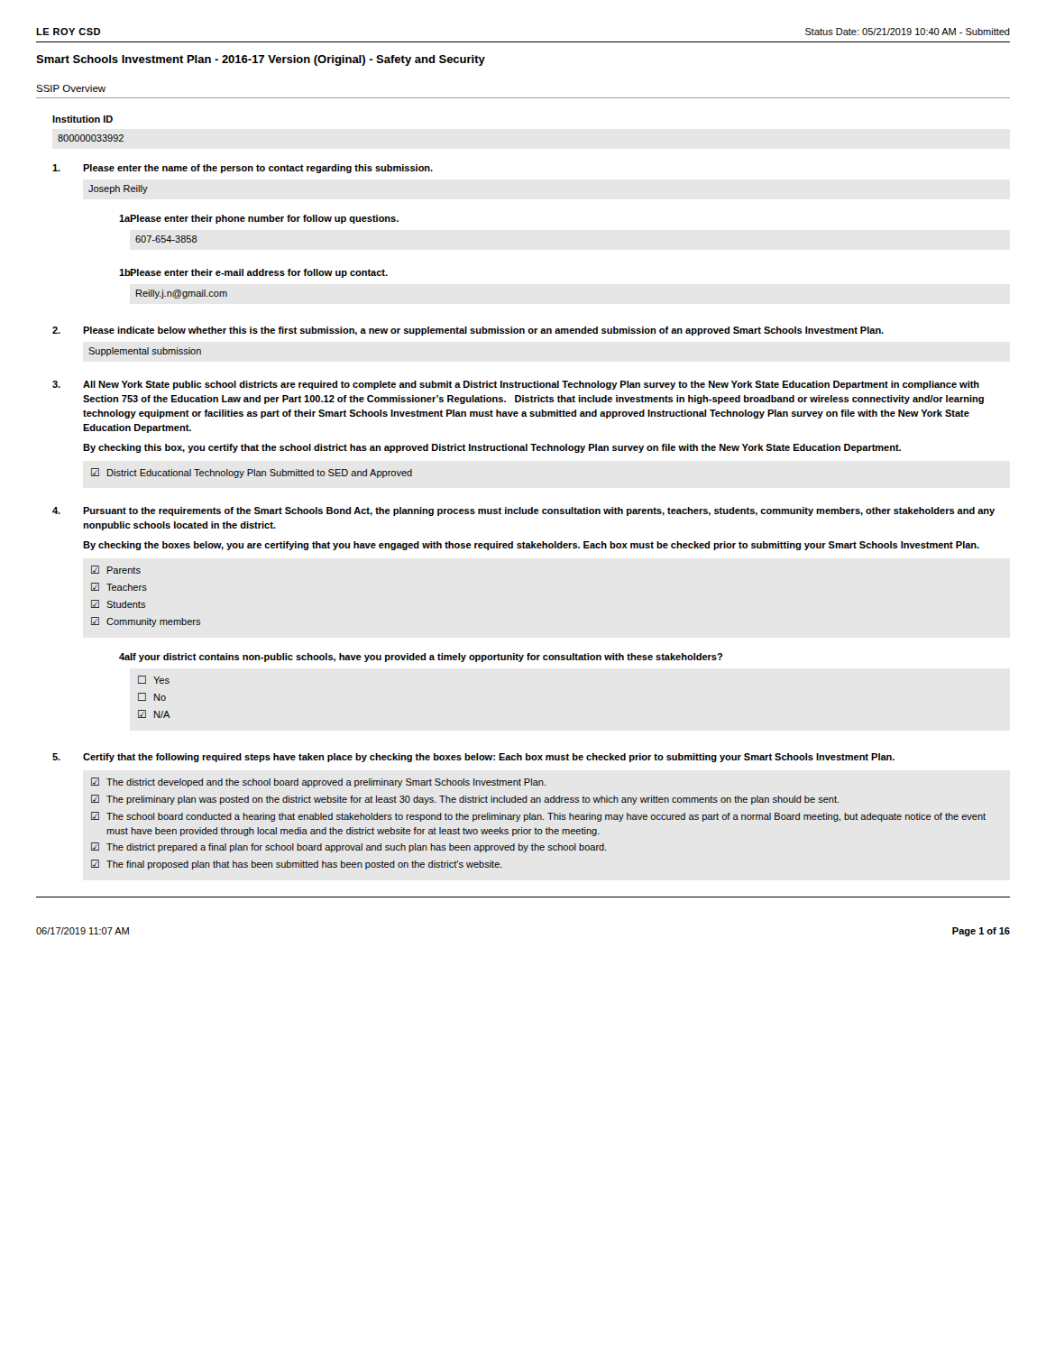LE ROY CSD
Status Date: 05/21/2019 10:40 AM - Submitted
Smart Schools Investment Plan - 2016-17 Version (Original) - Safety and Security
SSIP Overview
Institution ID
800000033992
1.
Please enter the name of the person to contact regarding this submission.
Joseph Reilly
1a.
Please enter their phone number for follow up questions.
607-654-3858
1b.
Please enter their e-mail address for follow up contact.
Reilly.j.n@gmail.com
2.
Please indicate below whether this is the first submission, a new or supplemental submission or an amended submission of an approved Smart Schools Investment Plan.
Supplemental submission
3.
All New York State public school districts are required to complete and submit a District Instructional Technology Plan survey to the New York State Education Department in compliance with Section 753 of the Education Law and per Part 100.12 of the Commissioner’s Regulations. Districts that include investments in high-speed broadband or wireless connectivity and/or learning technology equipment or facilities as part of their Smart Schools Investment Plan must have a submitted and approved Instructional Technology Plan survey on file with the New York State Education Department.
By checking this box, you certify that the school district has an approved District Instructional Technology Plan survey on file with the New York State Education Department.
District Educational Technology Plan Submitted to SED and Approved
4.
Pursuant to the requirements of the Smart Schools Bond Act, the planning process must include consultation with parents, teachers, students, community members, other stakeholders and any nonpublic schools located in the district.
By checking the boxes below, you are certifying that you have engaged with those required stakeholders. Each box must be checked prior to submitting your Smart Schools Investment Plan.
Parents
Teachers
Students
Community members
4a.
If your district contains non-public schools, have you provided a timely opportunity for consultation with these stakeholders?
Yes
No
N/A
5.
Certify that the following required steps have taken place by checking the boxes below: Each box must be checked prior to submitting your Smart Schools Investment Plan.
The district developed and the school board approved a preliminary Smart Schools Investment Plan.
The preliminary plan was posted on the district website for at least 30 days. The district included an address to which any written comments on the plan should be sent.
The school board conducted a hearing that enabled stakeholders to respond to the preliminary plan. This hearing may have occured as part of a normal Board meeting, but adequate notice of the event must have been provided through local media and the district website for at least two weeks prior to the meeting.
The district prepared a final plan for school board approval and such plan has been approved by the school board.
The final proposed plan that has been submitted has been posted on the district's website.
06/17/2019 11:07 AM
Page 1 of 16